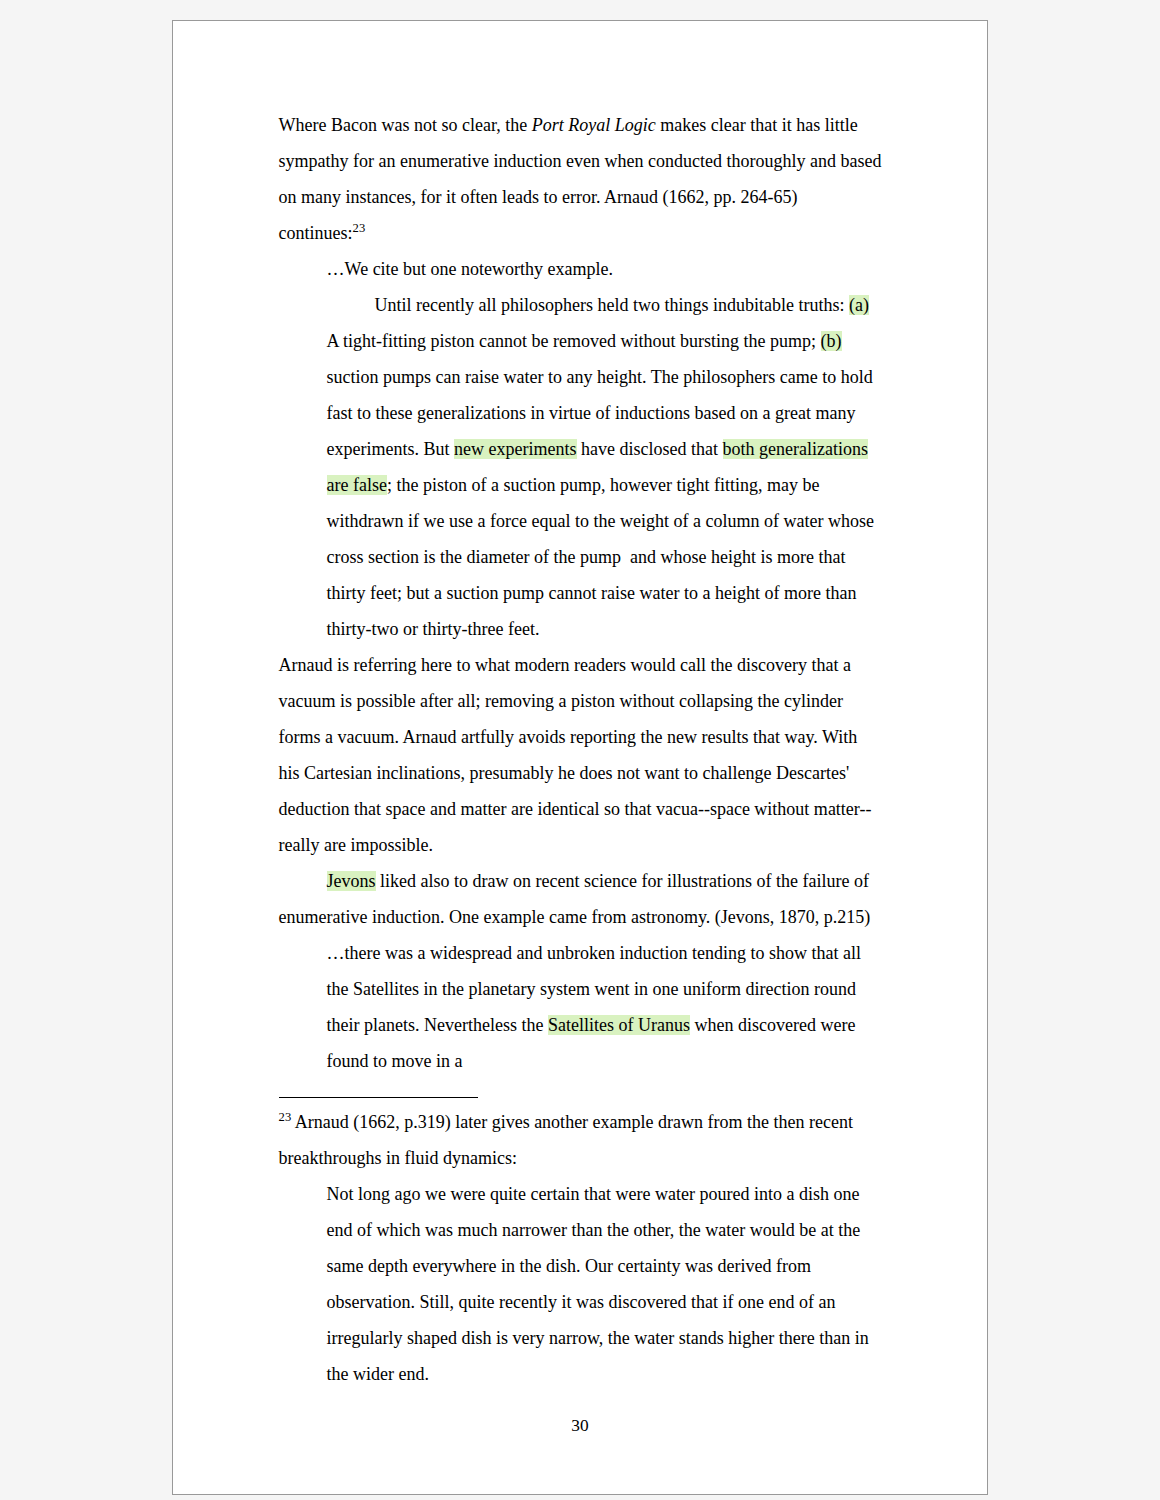Where Bacon was not so clear, the Port Royal Logic makes clear that it has little sympathy for an enumerative induction even when conducted thoroughly and based on many instances, for it often leads to error. Arnaud (1662, pp. 264-65) continues:23
…We cite but one noteworthy example.
Until recently all philosophers held two things indubitable truths: (a) A tight-fitting piston cannot be removed without bursting the pump; (b) suction pumps can raise water to any height. The philosophers came to hold fast to these generalizations in virtue of inductions based on a great many experiments. But new experiments have disclosed that both generalizations are false; the piston of a suction pump, however tight fitting, may be withdrawn if we use a force equal to the weight of a column of water whose cross section is the diameter of the pump and whose height is more that thirty feet; but a suction pump cannot raise water to a height of more than thirty-two or thirty-three feet.
Arnaud is referring here to what modern readers would call the discovery that a vacuum is possible after all; removing a piston without collapsing the cylinder forms a vacuum. Arnaud artfully avoids reporting the new results that way. With his Cartesian inclinations, presumably he does not want to challenge Descartes' deduction that space and matter are identical so that vacua--space without matter--really are impossible.
Jevons liked also to draw on recent science for illustrations of the failure of enumerative induction. One example came from astronomy. (Jevons, 1870, p.215)
…there was a widespread and unbroken induction tending to show that all the Satellites in the planetary system went in one uniform direction round their planets. Nevertheless the Satellites of Uranus when discovered were found to move in a
23 Arnaud (1662, p.319) later gives another example drawn from the then recent breakthroughs in fluid dynamics:
Not long ago we were quite certain that were water poured into a dish one end of which was much narrower than the other, the water would be at the same depth everywhere in the dish. Our certainty was derived from observation. Still, quite recently it was discovered that if one end of an irregularly shaped dish is very narrow, the water stands higher there than in the wider end.
30